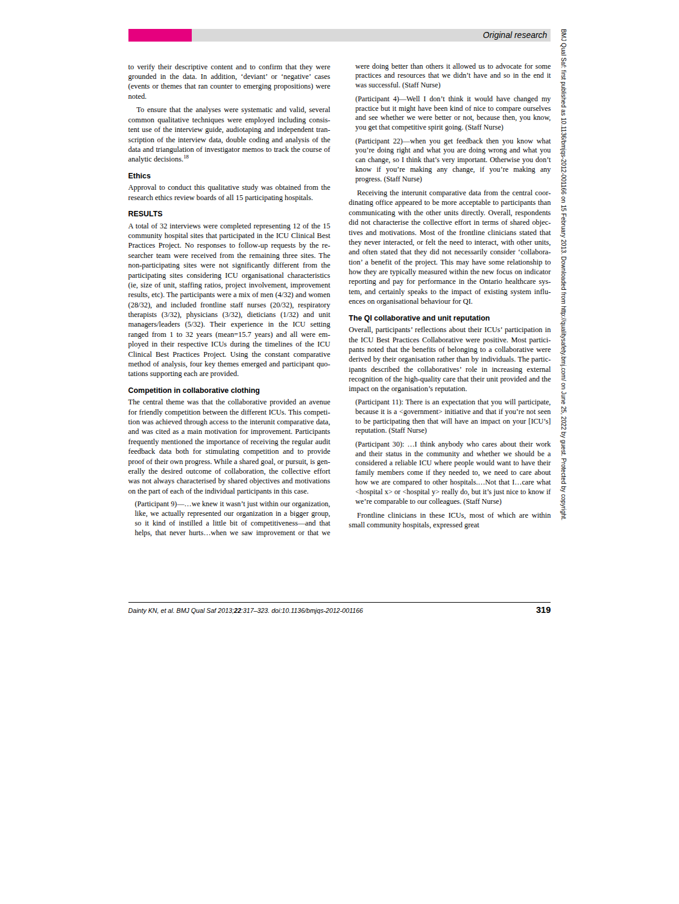BMJ Qual Saf: first published as 10.1136/bmjqs-2012-001166 on 15 February 2013. Downloaded from http://qualitysafety.bmj.com/ on June 25, 2022 by guest. Protected by copyright.
Original research
to verify their descriptive content and to confirm that they were grounded in the data. In addition, ‘deviant’ or ‘negative’ cases (events or themes that ran counter to emerging propositions) were noted.
To ensure that the analyses were systematic and valid, several common qualitative techniques were employed including consistent use of the interview guide, audiotaping and independent transcription of the interview data, double coding and analysis of the data and triangulation of investigator memos to track the course of analytic decisions.18
Ethics
Approval to conduct this qualitative study was obtained from the research ethics review boards of all 15 participating hospitals.
Results
A total of 32 interviews were completed representing 12 of the 15 community hospital sites that participated in the ICU Clinical Best Practices Project. No responses to follow-up requests by the researcher team were received from the remaining three sites. The non-participating sites were not significantly different from the participating sites considering ICU organisational characteristics (ie, size of unit, staffing ratios, project involvement, improvement results, etc). The participants were a mix of men (4/32) and women (28/32), and included frontline staff nurses (20/32), respiratory therapists (3/32), physicians (3/32), dieticians (1/32) and unit managers/leaders (5/32). Their experience in the ICU setting ranged from 1 to 32 years (mean=15.7 years) and all were employed in their respective ICUs during the timelines of the ICU Clinical Best Practices Project. Using the constant comparative method of analysis, four key themes emerged and participant quotations supporting each are provided.
Competition in collaborative clothing
The central theme was that the collaborative provided an avenue for friendly competition between the different ICUs. This competition was achieved through access to the interunit comparative data, and was cited as a main motivation for improvement. Participants frequently mentioned the importance of receiving the regular audit feedback data both for stimulating competition and to provide proof of their own progress. While a shared goal, or pursuit, is generally the desired outcome of collaboration, the collective effort was not always characterised by shared objectives and motivations on the part of each of the individual participants in this case.
(Participant 9)—…we knew it wasn’t just within our organization, like, we actually represented our organization in a bigger group, so it kind of instilled a little bit of competitiveness—and that helps, that never hurts…when we saw improvement or that we were doing better than others it allowed us to advocate for some practices and resources that we didn’t have and so in the end it was successful. (Staff Nurse)
(Participant 4)—Well I don’t think it would have changed my practice but it might have been kind of nice to compare ourselves and see whether we were better or not, because then, you know, you get that competitive spirit going. (Staff Nurse)
(Participant 22)—when you get feedback then you know what you’re doing right and what you are doing wrong and what you can change, so I think that’s very important. Otherwise you don’t know if you’re making any change, if you’re making any progress. (Staff Nurse)
Receiving the interunit comparative data from the central coordinating office appeared to be more acceptable to participants than communicating with the other units directly. Overall, respondents did not characterise the collective effort in terms of shared objectives and motivations. Most of the frontline clinicians stated that they never interacted, or felt the need to interact, with other units, and often stated that they did not necessarily consider ‘collaboration’ a benefit of the project. This may have some relationship to how they are typically measured within the new focus on indicator reporting and pay for performance in the Ontario healthcare system, and certainly speaks to the impact of existing system influences on organisational behaviour for QI.
The QI collaborative and unit reputation
Overall, participants’ reflections about their ICUs’ participation in the ICU Best Practices Collaborative were positive. Most participants noted that the benefits of belonging to a collaborative were derived by their organisation rather than by individuals. The participants described the collaboratives’ role in increasing external recognition of the high-quality care that their unit provided and the impact on the organisation’s reputation.
(Participant 11): There is an expectation that you will participate, because it is a <government> initiative and that if you’re not seen to be participating then that will have an impact on your [ICU’s] reputation. (Staff Nurse)
(Participant 30): …I think anybody who cares about their work and their status in the community and whether we should be a considered a reliable ICU where people would want to have their family members come if they needed to, we need to care about how we are compared to other hospitals.…Not that I…care what <hospital x> or <hospital y> really do, but it’s just nice to know if we’re comparable to our colleagues. (Staff Nurse)
Frontline clinicians in these ICUs, most of which are within small community hospitals, expressed great
Dainty KN, et al. BMJ Qual Saf 2013;22:317–323. doi:10.1136/bmjqs-2012-001166
319